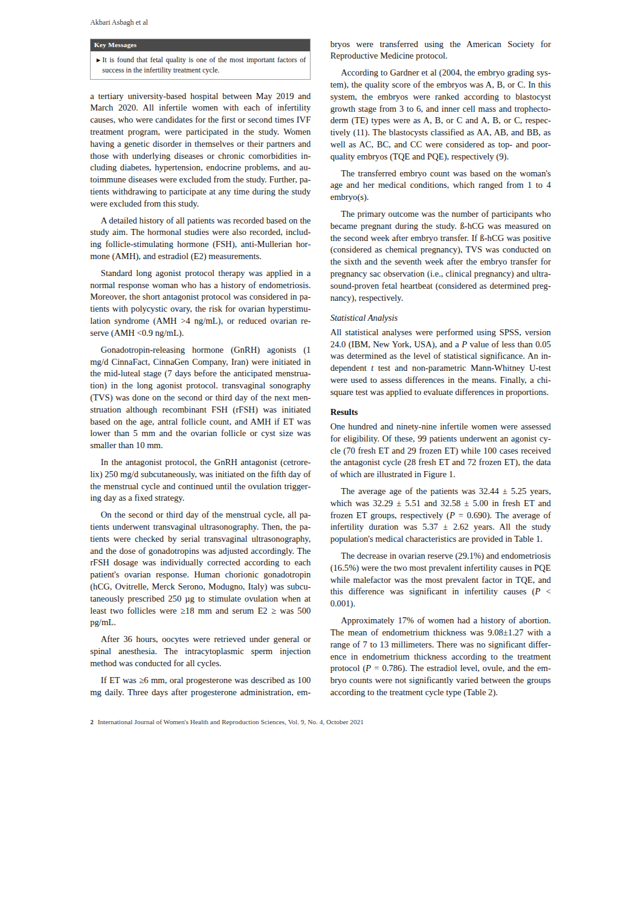Akbari Asbagh et al
Key Messages
It is found that fetal quality is one of the most important factors of success in the infertility treatment cycle.
a tertiary university-based hospital between May 2019 and March 2020. All infertile women with each of infertility causes, who were candidates for the first or second times IVF treatment program, were participated in the study. Women having a genetic disorder in themselves or their partners and those with underlying diseases or chronic comorbidities including diabetes, hypertension, endocrine problems, and autoimmune diseases were excluded from the study. Further, patients withdrawing to participate at any time during the study were excluded from this study.
A detailed history of all patients was recorded based on the study aim. The hormonal studies were also recorded, including follicle-stimulating hormone (FSH), anti-Mullerian hormone (AMH), and estradiol (E2) measurements.
Standard long agonist protocol therapy was applied in a normal response woman who has a history of endometriosis. Moreover, the short antagonist protocol was considered in patients with polycystic ovary, the risk for ovarian hyperstimulation syndrome (AMH >4 ng/mL), or reduced ovarian reserve (AMH <0.9 ng/mL).
Gonadotropin-releasing hormone (GnRH) agonists (1 mg/d CinnaFact, CinnaGen Company, Iran) were initiated in the mid-luteal stage (7 days before the anticipated menstruation) in the long agonist protocol. transvaginal sonography (TVS) was done on the second or third day of the next menstruation although recombinant FSH (rFSH) was initiated based on the age, antral follicle count, and AMH if ET was lower than 5 mm and the ovarian follicle or cyst size was smaller than 10 mm.
In the antagonist protocol, the GnRH antagonist (cetrorelix) 250 mg/d subcutaneously, was initiated on the fifth day of the menstrual cycle and continued until the ovulation triggering day as a fixed strategy.
On the second or third day of the menstrual cycle, all patients underwent transvaginal ultrasonography. Then, the patients were checked by serial transvaginal ultrasonography, and the dose of gonadotropins was adjusted accordingly. The rFSH dosage was individually corrected according to each patient's ovarian response. Human chorionic gonadotropin (hCG, Ovitrelle, Merck Serono, Modugno, Italy) was subcutaneously prescribed 250 µg to stimulate ovulation when at least two follicles were ≥18 mm and serum E2 ≥ was 500 pg/mL.
After 36 hours, oocytes were retrieved under general or spinal anesthesia. The intracytoplasmic sperm injection method was conducted for all cycles.
If ET was ≥6 mm, oral progesterone was described as 100 mg daily. Three days after progesterone administration, embryos were transferred using the American Society for Reproductive Medicine protocol.
According to Gardner et al (2004, the embryo grading system), the quality score of the embryos was A, B, or C. In this system, the embryos were ranked according to blastocyst growth stage from 3 to 6, and inner cell mass and trophectoderm (TE) types were as A, B, or C and A, B, or C, respectively (11). The blastocysts classified as AA, AB, and BB, as well as AC, BC, and CC were considered as top- and poor-quality embryos (TQE and PQE), respectively (9).
The transferred embryo count was based on the woman's age and her medical conditions, which ranged from 1 to 4 embryo(s).
The primary outcome was the number of participants who became pregnant during the study. ß-hCG was measured on the second week after embryo transfer. If ß-hCG was positive (considered as chemical pregnancy), TVS was conducted on the sixth and the seventh week after the embryo transfer for pregnancy sac observation (i.e., clinical pregnancy) and ultrasound-proven fetal heartbeat (considered as determined pregnancy), respectively.
Statistical Analysis
All statistical analyses were performed using SPSS, version 24.0 (IBM, New York, USA), and a P value of less than 0.05 was determined as the level of statistical significance. An independent t test and non-parametric Mann-Whitney U-test were used to assess differences in the means. Finally, a chi-square test was applied to evaluate differences in proportions.
Results
One hundred and ninety-nine infertile women were assessed for eligibility. Of these, 99 patients underwent an agonist cycle (70 fresh ET and 29 frozen ET) while 100 cases received the antagonist cycle (28 fresh ET and 72 frozen ET), the data of which are illustrated in Figure 1.
The average age of the patients was 32.44 ± 5.25 years, which was 32.29 ± 5.51 and 32.58 ± 5.00 in fresh ET and frozen ET groups, respectively (P = 0.690). The average of infertility duration was 5.37 ± 2.62 years. All the study population's medical characteristics are provided in Table 1.
The decrease in ovarian reserve (29.1%) and endometriosis (16.5%) were the two most prevalent infertility causes in PQE while malefactor was the most prevalent factor in TQE, and this difference was significant in infertility causes (P < 0.001).
Approximately 17% of women had a history of abortion. The mean of endometrium thickness was 9.08±1.27 with a range of 7 to 13 millimeters. There was no significant difference in endometrium thickness according to the treatment protocol (P = 0.786). The estradiol level, ovule, and the embryo counts were not significantly varied between the groups according to the treatment cycle type (Table 2).
2 International Journal of Women's Health and Reproduction Sciences, Vol. 9, No. 4, October 2021